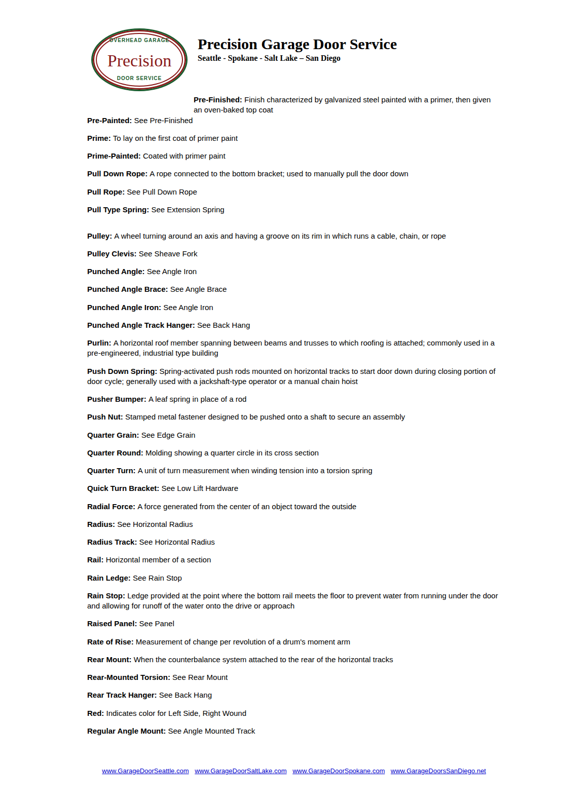OVERHEAD GARAGE
Precision
DOOR SERVICE
Precision Garage Door Service
Seattle - Spokane - Salt Lake – San Diego
Pre-Finished: Finish characterized by galvanized steel painted with a primer, then given an oven-baked top coat
Pre-Painted:
See Pre-Finished
Prime:
To lay on the first coat of primer paint
Prime-Painted:
Coated with primer paint
Pull Down Rope:
A rope connected to the bottom bracket; used to manually pull the door down
Pull Rope:
See Pull Down Rope
Pull Type Spring:
See Extension Spring
Pulley:
A wheel turning around an axis and having a groove on its rim in which runs a cable, chain, or rope
Pulley Clevis:
See Sheave Fork
Punched Angle:
See Angle Iron
Punched Angle Brace:
See Angle Brace
Punched Angle Iron:
See Angle Iron
Punched Angle Track Hanger:
See Back Hang
Purlin:
A horizontal roof member spanning between beams and trusses to which roofing is attached; commonly used in a pre-engineered, industrial type building
Push Down Spring:
Spring-activated push rods mounted on horizontal tracks to start door down during closing portion of door cycle; generally used with a jackshaft-type operator or a manual chain hoist
Pusher Bumper:
A leaf spring in place of a rod
Push Nut:
Stamped metal fastener designed to be pushed onto a shaft to secure an assembly
Quarter Grain:
See Edge Grain
Quarter Round:
Molding showing a quarter circle in its cross section
Quarter Turn:
A unit of turn measurement when winding tension into a torsion spring
Quick Turn Bracket:
See Low Lift Hardware
Radial Force:
A force generated from the center of an object toward the outside
Radius:
See Horizontal Radius
Radius Track:
See Horizontal Radius
Rail:
Horizontal member of a section
Rain Ledge:
See Rain Stop
Rain Stop:
Ledge provided at the point where the bottom rail meets the floor to prevent water from running under the door and allowing for runoff of the water onto the drive or approach
Raised Panel:
See Panel
Rate of Rise:
Measurement of change per revolution of a drum's moment arm
Rear Mount:
When the counterbalance system attached to the rear of the horizontal tracks
Rear-Mounted Torsion:
See Rear Mount
Rear Track Hanger:
See Back Hang
Red:
Indicates color for Left Side, Right Wound
Regular Angle Mount:
See Angle Mounted Track
www.GarageDoorSeattle.com www.GarageDoorSaltLake.com www.GarageDoorSpokane.com www.GarageDoorsSanDiego.net